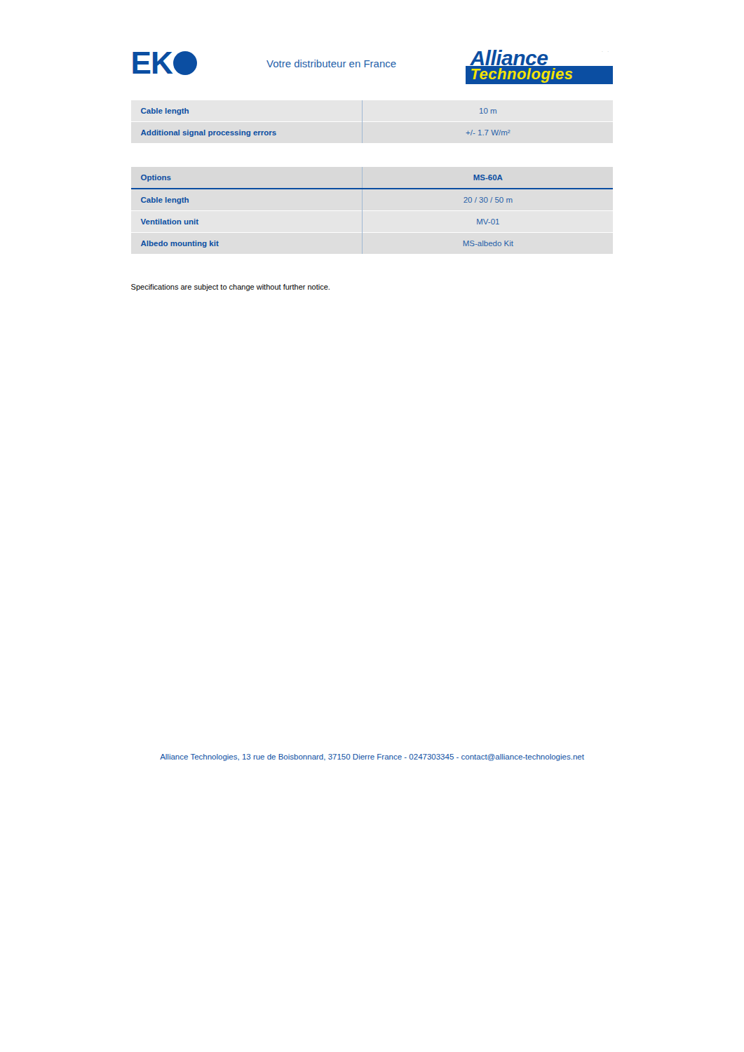EK
Votre distributeur en France
· · Alliance Technologies
| Cable length | 10 m |
| Additional signal processing errors | +/- 1.7 W/m² |
| Options | MS-60A |
| Cable length | 20 / 30 / 50 m |
| Ventilation unit | MV-01 |
| Albedo mounting kit | MS-albedo Kit |
Specifications are subject to change without further notice.
Alliance Technologies, 13 rue de Boisbonnard, 37150 Dierre France - 0247303345 - contact@alliance-technologies.net